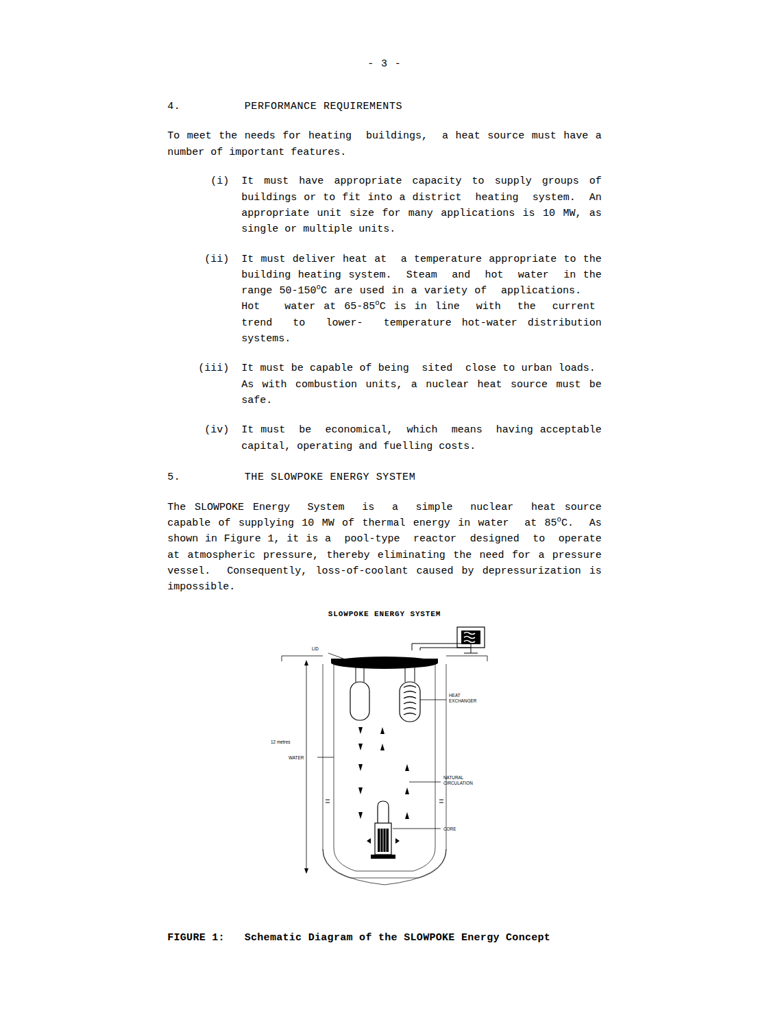- 3 -
4. PERFORMANCE REQUIREMENTS
To meet the needs for heating buildings, a heat source must have a number of important features.
(i) It must have appropriate capacity to supply groups of buildings or to fit into a district heating system. An appropriate unit size for many applications is 10 MW, as single or multiple units.
(ii) It must deliver heat at a temperature appropriate to the building heating system. Steam and hot water in the range 50-150oC are used in a variety of applications. Hot water at 65-85oC is in line with the current trend to lower- temperature hot-water distribution systems.
(iii) It must be capable of being sited close to urban loads. As with combustion units, a nuclear heat source must be safe.
(iv) It must be economical, which means having acceptable capital, operating and fuelling costs.
5. THE SLOWPOKE ENERGY SYSTEM
The SLOWPOKE Energy System is a simple nuclear heat source capable of supplying 10 MW of thermal energy in water at 85oC. As shown in Figure 1, it is a pool-type reactor designed to operate at atmospheric pressure, thereby eliminating the need for a pressure vessel. Consequently, loss-of-coolant caused by depressurization is impossible.
SLOWPOKE ENERGY SYSTEM
12 metres LID HEAT EXCHANGER WATER NATURAL CIRCULATION CORE
FIGURE 1: Schematic Diagram of the SLOWPOKE Energy Concept